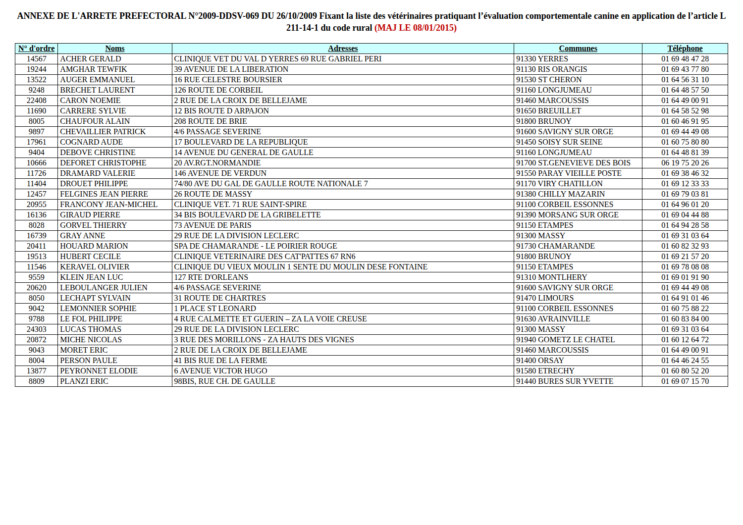ANNEXE DE L'ARRETE PREFECTORAL N°2009-DDSV-069 DU 26/10/2009 Fixant la liste des vétérinaires pratiquant l’évaluation comportementale canine en application de l’article L 211-14-1 du code rural (MAJ LE 08/01/2015)
| N° d'ordre | Noms | Adresses | Communes | Téléphone |
| --- | --- | --- | --- | --- |
| 14567 | ACHER GERALD | CLINIQUE VET DU VAL D YERRES 69 RUE GABRIEL PERI | 91330 YERRES | 01 69 48 47 28 |
| 19244 | AMGHAR TEWFIK | 39 AVENUE DE LA LIBERATION | 91130 RIS ORANGIS | 01 69 43 77 80 |
| 13522 | AUGER EMMANUEL | 16 RUE CELESTRE BOURSIER | 91530 ST CHERON | 01 64 56 31 10 |
| 9248 | BRECHET LAURENT | 126 ROUTE DE CORBEIL | 91160 LONGJUMEAU | 01 64 48 57 50 |
| 22408 | CARON NOEMIE | 2 RUE DE LA CROIX DE BELLEJAME | 91460 MARCOUSSIS | 01 64 49 00 91 |
| 11690 | CARRERE SYLVIE | 12 BIS ROUTE D ARPAJON | 91650 BREUILLET | 01 64 58 52 98 |
| 8005 | CHAUFOUR ALAIN | 208 ROUTE DE BRIE | 91800 BRUNOY | 01 60 46 91 95 |
| 9897 | CHEVAILLIER PATRICK | 4/6 PASSAGE SEVERINE | 91600 SAVIGNY SUR ORGE | 01 69 44 49 08 |
| 17961 | COGNARD AUDE | 17 BOULEVARD DE LA REPUBLIQUE | 91450 SOISY SUR SEINE | 01 60 75 80 80 |
| 9404 | DEBOVE CHRISTINE | 14 AVENUE DU GENERAL DE GAULLE | 91160 LONGJUMEAU | 01 64 48 81 39 |
| 10666 | DEFORET CHRISTOPHE | 20 AV.RGT.NORMANDIE | 91700 ST.GENEVIEVE DES BOIS | 06 19 75 20 26 |
| 11726 | DRAMARD VALERIE | 146 AVENUE DE VERDUN | 91550 PARAY VIEILLE POSTE | 01 69 38 46 32 |
| 11404 | DROUET PHILIPPE | 74/80 AVE DU GAL DE GAULLE ROUTE NATIONALE 7 | 91170 VIRY CHATILLON | 01 69 12 33 33 |
| 12457 | FELGINES JEAN PIERRE | 26 ROUTE DE MASSY | 91380 CHILLY MAZARIN | 01 69 79 03 81 |
| 20955 | FRANCONY JEAN-MICHEL | CLINIQUE VET. 71 RUE SAINT-SPIRE | 91100 CORBEIL ESSONNES | 01 64 96 01 20 |
| 16136 | GIRAUD PIERRE | 34 BIS BOULEVARD DE LA GRIBELETTE | 91390 MORSANG SUR ORGE | 01 69 04 44 88 |
| 8028 | GORVEL THIERRY | 73 AVENUE DE PARIS | 91150 ETAMPES | 01 64 94 28 58 |
| 16739 | GRAY ANNE | 29 RUE DE LA DIVISION LECLERC | 91300 MASSY | 01 69 31 03 64 |
| 20411 | HOUARD MARION | SPA DE CHAMARANDE - LE POIRIER ROUGE | 91730 CHAMARANDE | 01 60 82 32 93 |
| 19513 | HUBERT CECILE | CLINIQUE VETERINAIRE DES CAT'PATTES 67 RN6 | 91800 BRUNOY | 01 69 21 57 20 |
| 11546 | KERAVEL OLIVIER | CLINIQUE DU VIEUX MOULIN 1 SENTE DU MOULIN DESE FONTAINE | 91150 ETAMPES | 01 69 78 08 08 |
| 9559 | KLEIN JEAN LUC | 127 RTE D'ORLEANS | 91310 MONTLHERY | 01 69 01 91 90 |
| 20620 | LEBOULANGER JULIEN | 4/6 PASSAGE SEVERINE | 91600 SAVIGNY SUR ORGE | 01 69 44 49 08 |
| 8050 | LECHAPT SYLVAIN | 31 ROUTE DE CHARTRES | 91470 LIMOURS | 01 64 91 01 46 |
| 9042 | LEMONNIER SOPHIE | 1 PLACE ST LEONARD | 91100 CORBEIL ESSONNES | 01 60 75 88 22 |
| 9788 | LE FOL PHILIPPE | 4 RUE CALMETTE ET GUERIN – ZA LA VOIE CREUSE | 91630 AVRAINVILLE | 01 60 83 84 00 |
| 24303 | LUCAS THOMAS | 29 RUE DE LA DIVISION LECLERC | 91300 MASSY | 01 69 31 03 64 |
| 20872 | MICHE NICOLAS | 3 RUE DES MORILLONS - ZA HAUTS DES VIGNES | 91940 GOMETZ LE CHATEL | 01 60 12 64 72 |
| 9043 | MORET ERIC | 2 RUE DE LA CROIX DE BELLEJAME | 91460 MARCOUSSIS | 01 64 49 00 91 |
| 8004 | PERSON PAULE | 41 BIS RUE DE LA FERME | 91400 ORSAY | 01 64 46 24 55 |
| 13877 | PEYRONNET ELODIE | 6 AVENUE VICTOR HUGO | 91580 ETRECHY | 01 60 80 52 20 |
| 8809 | PLANZI ERIC | 98BIS, RUE CH. DE GAULLE | 91440 BURES SUR YVETTE | 01 69 07 15 70 |